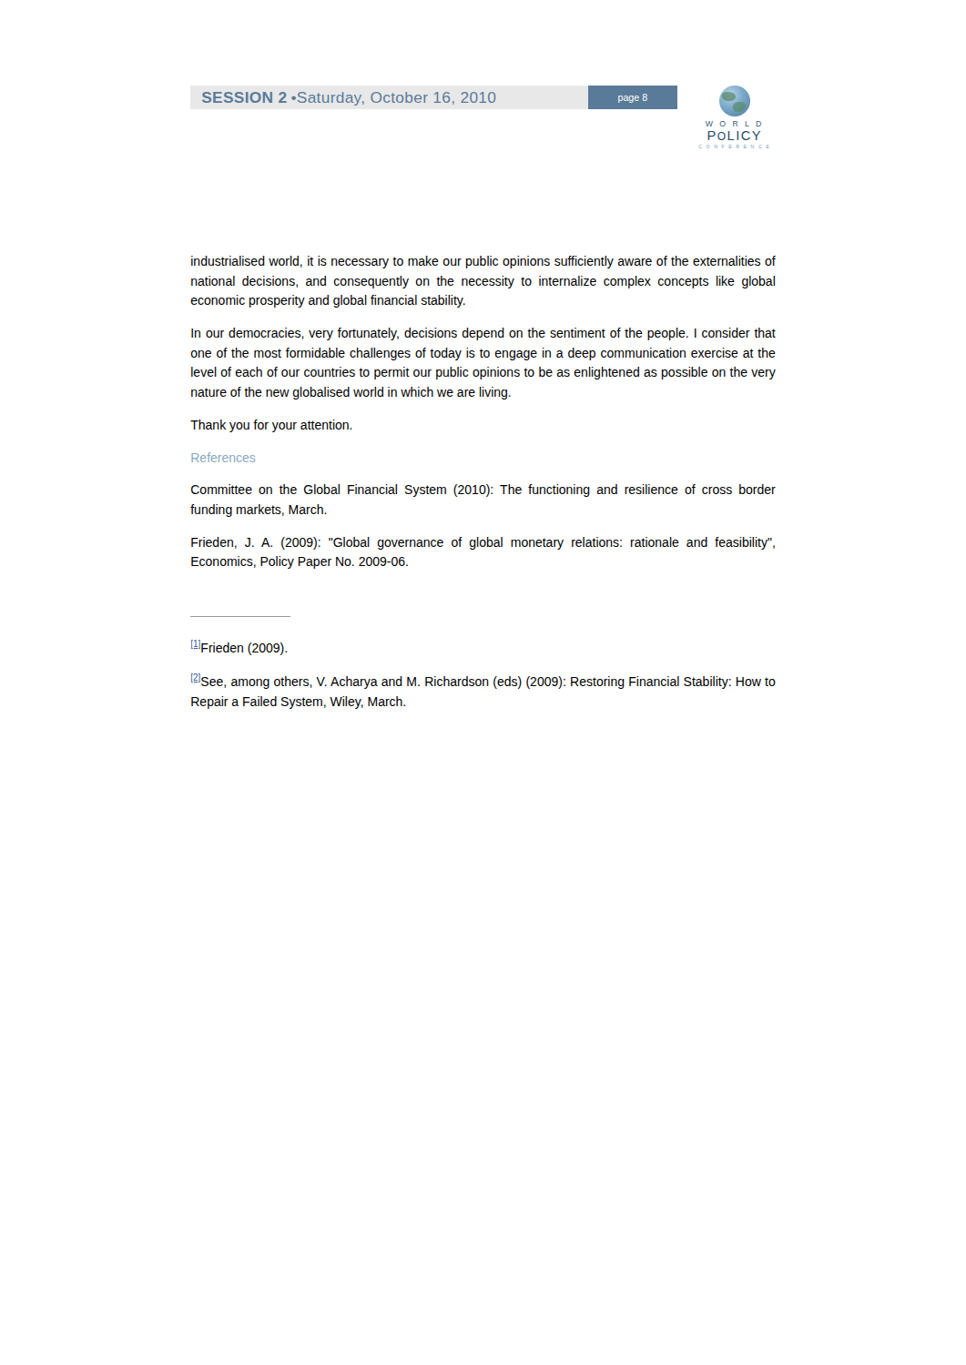SESSION 2 • Saturday, October 16, 2010
page 8
W O R L D
POLICY
C O N F E R E N C E
industrialised world, it is necessary to make our public opinions sufficiently aware of the externalities of national decisions, and consequently on the necessity to internalize complex concepts like global economic prosperity and global financial stability.
In our democracies, very fortunately, decisions depend on the sentiment of the people. I consider that one of the most formidable challenges of today is to engage in a deep communication exercise at the level of each of our countries to permit our public opinions to be as enlightened as possible on the very nature of the new globalised world in which we are living.
Thank you for your attention.
References
Committee on the Global Financial System (2010): The functioning and resilience of cross border funding markets, March.
Frieden, J. A. (2009): "Global governance of global monetary relations: rationale and feasibility", Economics, Policy Paper No. 2009-06.
[1] Frieden (2009).
[2] See, among others, V. Acharya and M. Richardson (eds) (2009): Restoring Financial Stability: How to Repair a Failed System, Wiley, March.